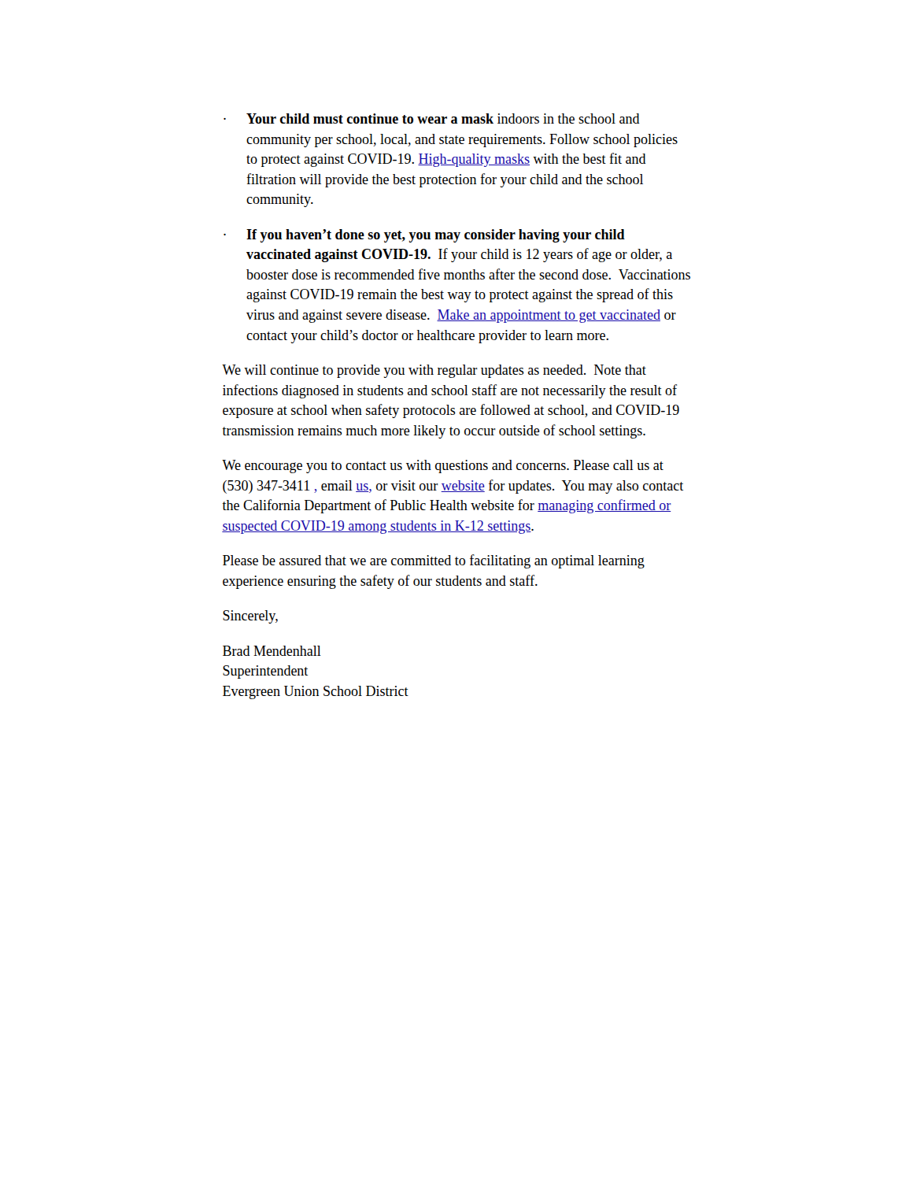·Your child must continue to wear a mask indoors in the school and community per school, local, and state requirements. Follow school policies to protect against COVID-19. High-quality masks with the best fit and filtration will provide the best protection for your child and the school community.
·If you haven’t done so yet, you may consider having your child vaccinated against COVID-19. If your child is 12 years of age or older, a booster dose is recommended five months after the second dose. Vaccinations against COVID-19 remain the best way to protect against the spread of this virus and against severe disease. Make an appointment to get vaccinated or contact your child’s doctor or healthcare provider to learn more.
We will continue to provide you with regular updates as needed. Note that infections diagnosed in students and school staff are not necessarily the result of exposure at school when safety protocols are followed at school, and COVID-19 transmission remains much more likely to occur outside of school settings.
We encourage you to contact us with questions and concerns. Please call us at (530) 347-3411 , email us, or visit our website for updates. You may also contact the California Department of Public Health website for managing confirmed or suspected COVID-19 among students in K-12 settings.
Please be assured that we are committed to facilitating an optimal learning experience ensuring the safety of our students and staff.
Sincerely,
Brad Mendenhall
Superintendent
Evergreen Union School District